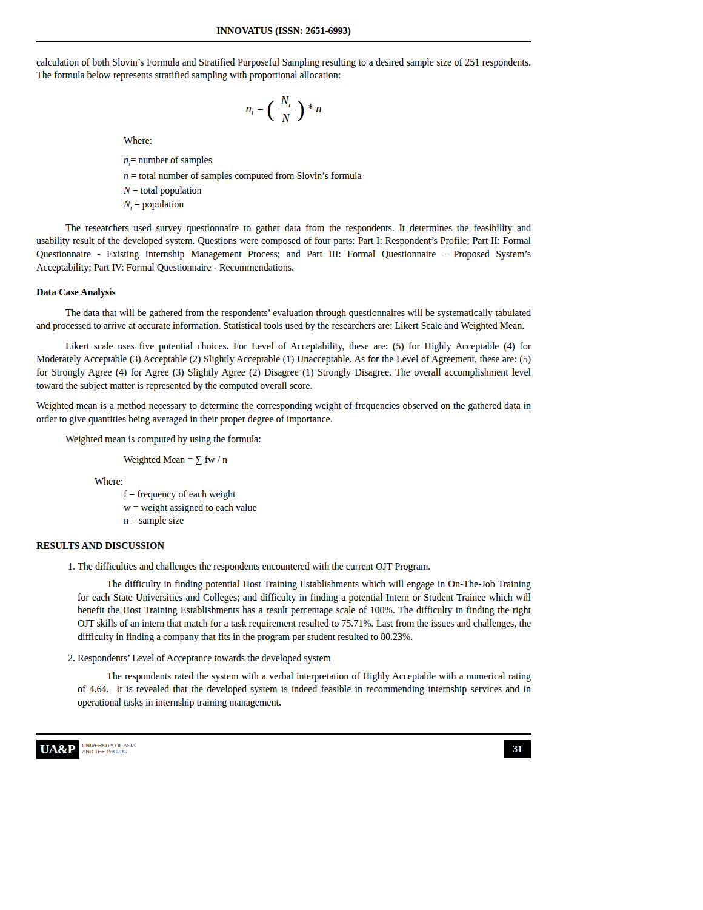INNOVATUS (ISSN: 2651-6993)
calculation of both Slovin’s Formula and Stratified Purposeful Sampling resulting to a desired sample size of 251 respondents. The formula below represents stratified sampling with proportional allocation:
ni = ( Ni N ) * n
Where:
ni= number of samples
n = total number of samples computed from Slovin’s formula
N = total population
Ni = population
The researchers used survey questionnaire to gather data from the respondents. It determines the feasibility and usability result of the developed system. Questions were composed of four parts: Part I: Respondent’s Profile; Part II: Formal Questionnaire - Existing Internship Management Process; and Part III: Formal Questionnaire – Proposed System’s Acceptability; Part IV: Formal Questionnaire - Recommendations.
Data Case Analysis
The data that will be gathered from the respondents’ evaluation through questionnaires will be systematically tabulated and processed to arrive at accurate information. Statistical tools used by the researchers are: Likert Scale and Weighted Mean.
Likert scale uses five potential choices. For Level of Acceptability, these are: (5) for Highly Acceptable (4) for Moderately Acceptable (3) Acceptable (2) Slightly Acceptable (1) Unacceptable. As for the Level of Agreement, these are: (5) for Strongly Agree (4) for Agree (3) Slightly Agree (2) Disagree (1) Strongly Disagree. The overall accomplishment level toward the subject matter is represented by the computed overall score.
Weighted mean is a method necessary to determine the corresponding weight of frequencies observed on the gathered data in order to give quantities being averaged in their proper degree of importance.
Weighted mean is computed by using the formula:
Weighted Mean = ∑ fw / n
Where:
f = frequency of each weight
w = weight assigned to each value
n = sample size
RESULTS AND DISCUSSION
The difficulties and challenges the respondents encountered with the current OJT Program.
The difficulty in finding potential Host Training Establishments which will engage in On-The-Job Training for each State Universities and Colleges; and difficulty in finding a potential Intern or Student Trainee which will benefit the Host Training Establishments has a result percentage scale of 100%. The difficulty in finding the right OJT skills of an intern that match for a task requirement resulted to 75.71%. Last from the issues and challenges, the difficulty in finding a company that fits in the program per student resulted to 80.23%.
Respondents’ Level of Acceptance towards the developed system
The respondents rated the system with a verbal interpretation of Highly Acceptable with a numerical rating of 4.64. It is revealed that the developed system is indeed feasible in recommending internship services and in operational tasks in internship training management.
UA&P UNIVERSITY OF ASIA
AND THE PACIFIC
31